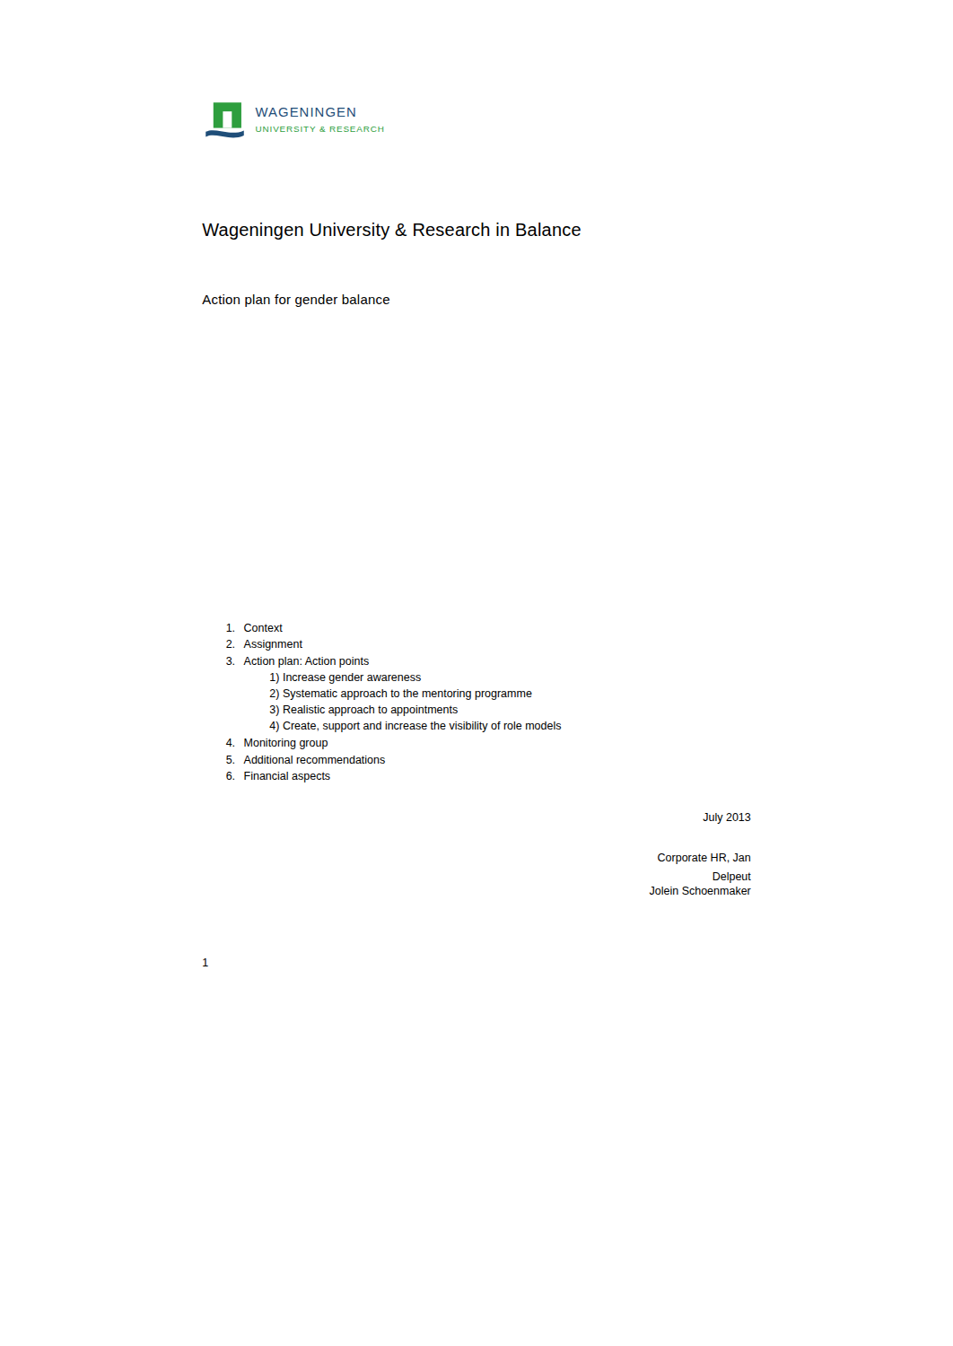WAGENINGEN UNIVERSITY & RESEARCH
Wageningen University & Research in Balance
Action plan for gender balance
Context
Assignment
Action plan: Action points
1) Increase gender awareness
2) Systematic approach to the mentoring programme
3) Realistic approach to appointments
4) Create, support and increase the visibility of role models
Monitoring group
Additional recommendations
Financial aspects
July 2013
Corporate HR, Jan
Delpeut
Jolein Schoenmaker
1